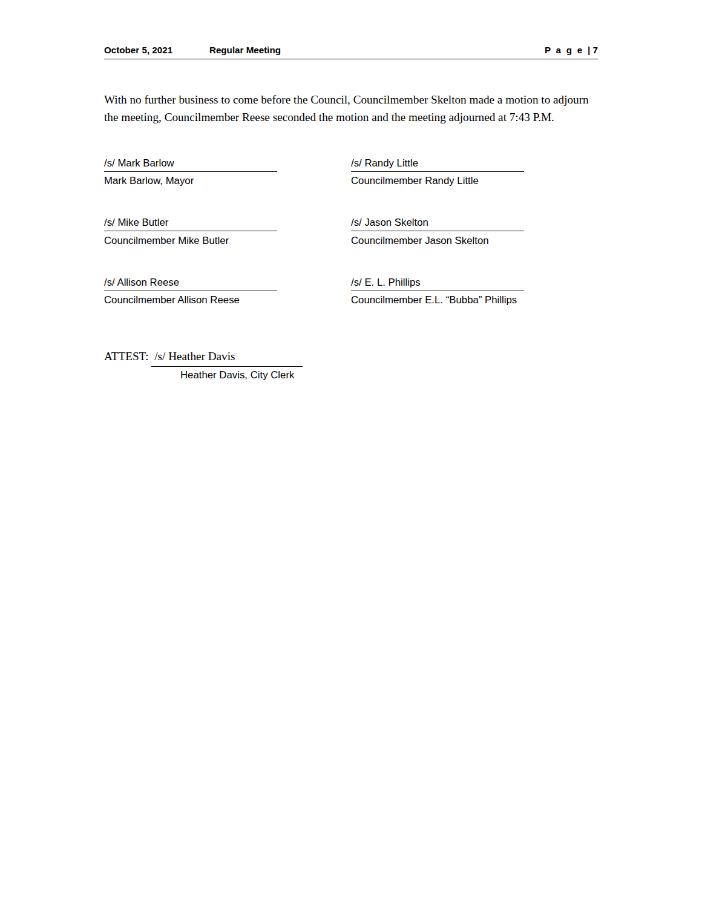October 5, 2021 Regular Meeting P a g e | 7
With no further business to come before the Council, Councilmember Skelton made a motion to adjourn the meeting, Councilmember Reese seconded the motion and the meeting adjourned at 7:43 P.M.
| /s/ Mark Barlow Mark Barlow, Mayor | /s/ Randy Little Councilmember Randy Little |
| /s/ Mike Butler Councilmember Mike Butler | /s/ Jason Skelton Councilmember Jason Skelton |
| /s/ Allison Reese Councilmember Allison Reese | /s/ E. L. Phillips Councilmember E.L. “Bubba” Phillips |
ATTEST: /s/ Heather Davis
Heather Davis, City Clerk